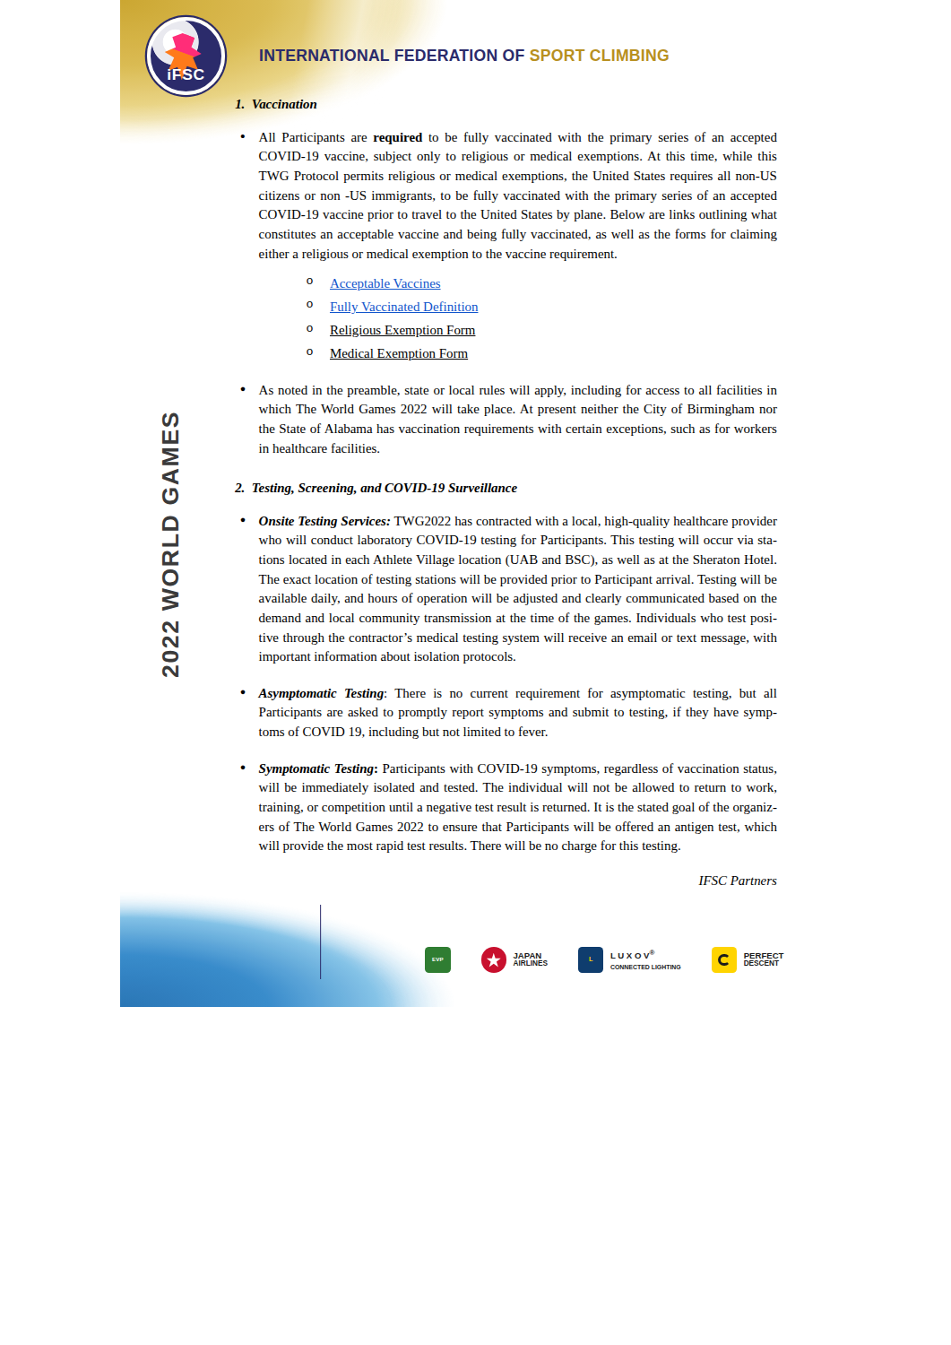iFSC
International Federation of Sport Climbing
2022 WORLD GAMES
1. Vaccination
All Participants are required to be fully vaccinated with the primary series of an accepted COVID-19 vaccine, subject only to religious or medical exemptions. At this time, while this TWG Protocol permits religious or medical exemptions, the United States requires all non-US citizens or non -US immigrants, to be fully vaccinated with the primary series of an accepted COVID-19 vaccine prior to travel to the United States by plane. Below are links outlining what constitutes an acceptable vaccine and being fully vaccinated, as well as the forms for claiming either a religious or medical exemption to the vaccine requirement.
Acceptable Vaccines
Fully Vaccinated Definition
Religious Exemption Form
Medical Exemption Form
As noted in the preamble, state or local rules will apply, including for access to all facilities in which The World Games 2022 will take place. At present neither the City of Birmingham nor the State of Alabama has vaccination requirements with certain exceptions, such as for workers in healthcare facilities.
2. Testing, Screening, and COVID-19 Surveillance
Onsite Testing Services: TWG2022 has contracted with a local, high-quality healthcare provider who will conduct laboratory COVID-19 testing for Participants. This testing will occur via stations located in each Athlete Village location (UAB and BSC), as well as at the Sheraton Hotel. The exact location of testing stations will be provided prior to Participant arrival. Testing will be available daily, and hours of operation will be adjusted and clearly communicated based on the demand and local community transmission at the time of the games. Individuals who test positive through the contractor’s medical testing system will receive an email or text message, with important information about isolation protocols.
Asymptomatic Testing: There is no current requirement for asymptomatic testing, but all Participants are asked to promptly report symptoms and submit to testing, if they have symptoms of COVID 19, including but not limited to fever.
Symptomatic Testing: Participants with COVID-19 symptoms, regardless of vaccination status, will be immediately isolated and tested. The individual will not be allowed to return to work, training, or competition until a negative test result is returned. It is the stated goal of the organizers of The World Games 2022 to ensure that Participants will be offered an antigen test, which will provide the most rapid test results. There will be no charge for this testing.
IFSC Partners
JAPANAIRLINES
L U X O V®CONNECTED LIGHTING
PERFECTDESCENT